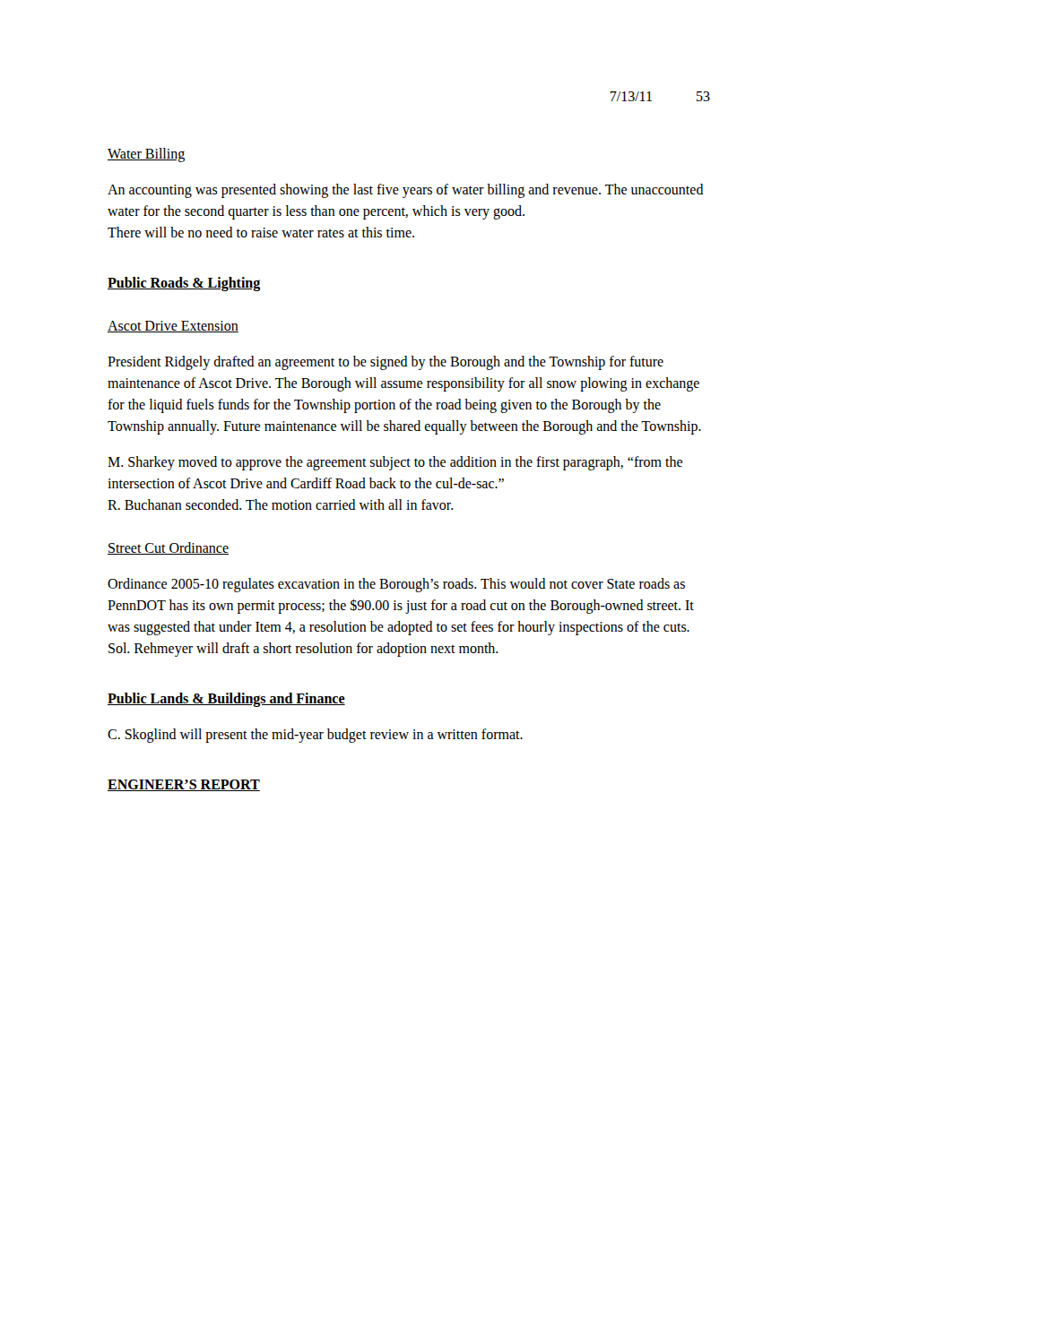7/13/1153
Water Billing
An accounting was presented showing the last five years of water billing and revenue. The unaccounted water for the second quarter is less than one percent, which is very good.
There will be no need to raise water rates at this time.
Public Roads & Lighting
Ascot Drive Extension
President Ridgely drafted an agreement to be signed by the Borough and the Township for future maintenance of Ascot Drive. The Borough will assume responsibility for all snow plowing in exchange for the liquid fuels funds for the Township portion of the road being given to the Borough by the Township annually. Future maintenance will be shared equally between the Borough and the Township.
M. Sharkey moved to approve the agreement subject to the addition in the first paragraph, “from the intersection of Ascot Drive and Cardiff Road back to the cul-de-sac.”
R. Buchanan seconded. The motion carried with all in favor.
Street Cut Ordinance
Ordinance 2005-10 regulates excavation in the Borough’s roads. This would not cover State roads as PennDOT has its own permit process; the $90.00 is just for a road cut on the Borough-owned street. It was suggested that under Item 4, a resolution be adopted to set fees for hourly inspections of the cuts. Sol. Rehmeyer will draft a short resolution for adoption next month.
Public Lands & Buildings and Finance
C. Skoglind will present the mid-year budget review in a written format.
ENGINEER’S REPORT